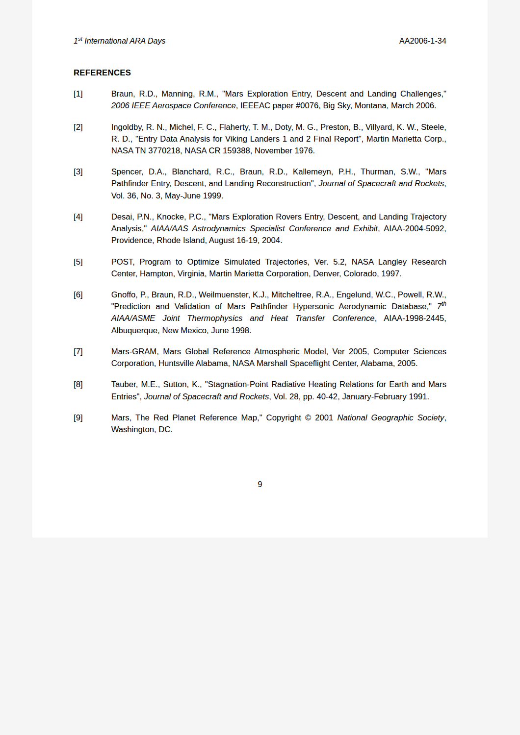1st International ARA Days
AA2006-1-34
REFERENCES
[1] Braun, R.D., Manning, R.M., "Mars Exploration Entry, Descent and Landing Challenges," 2006 IEEE Aerospace Conference, IEEEAC paper #0076, Big Sky, Montana, March 2006.
[2] Ingoldby, R. N., Michel, F. C., Flaherty, T. M., Doty, M. G., Preston, B., Villyard, K. W., Steele, R. D., "Entry Data Analysis for Viking Landers 1 and 2 Final Report", Martin Marietta Corp., NASA TN 3770218, NASA CR 159388, November 1976.
[3] Spencer, D.A., Blanchard, R.C., Braun, R.D., Kallemeyn, P.H., Thurman, S.W., "Mars Pathfinder Entry, Descent, and Landing Reconstruction", Journal of Spacecraft and Rockets, Vol. 36, No. 3, May-June 1999.
[4] Desai, P.N., Knocke, P.C., "Mars Exploration Rovers Entry, Descent, and Landing Trajectory Analysis," AIAA/AAS Astrodynamics Specialist Conference and Exhibit, AIAA-2004-5092, Providence, Rhode Island, August 16-19, 2004.
[5] POST, Program to Optimize Simulated Trajectories, Ver. 5.2, NASA Langley Research Center, Hampton, Virginia, Martin Marietta Corporation, Denver, Colorado, 1997.
[6] Gnoffo, P., Braun, R.D., Weilmuenster, K.J., Mitcheltree, R.A., Engelund, W.C., Powell, R.W., "Prediction and Validation of Mars Pathfinder Hypersonic Aerodynamic Database," 7th AIAA/ASME Joint Thermophysics and Heat Transfer Conference, AIAA-1998-2445, Albuquerque, New Mexico, June 1998.
[7] Mars-GRAM, Mars Global Reference Atmospheric Model, Ver 2005, Computer Sciences Corporation, Huntsville Alabama, NASA Marshall Spaceflight Center, Alabama, 2005.
[8] Tauber, M.E., Sutton, K., "Stagnation-Point Radiative Heating Relations for Earth and Mars Entries", Journal of Spacecraft and Rockets, Vol. 28, pp. 40-42, January-February 1991.
[9] Mars, The Red Planet Reference Map," Copyright © 2001 National Geographic Society, Washington, DC.
9